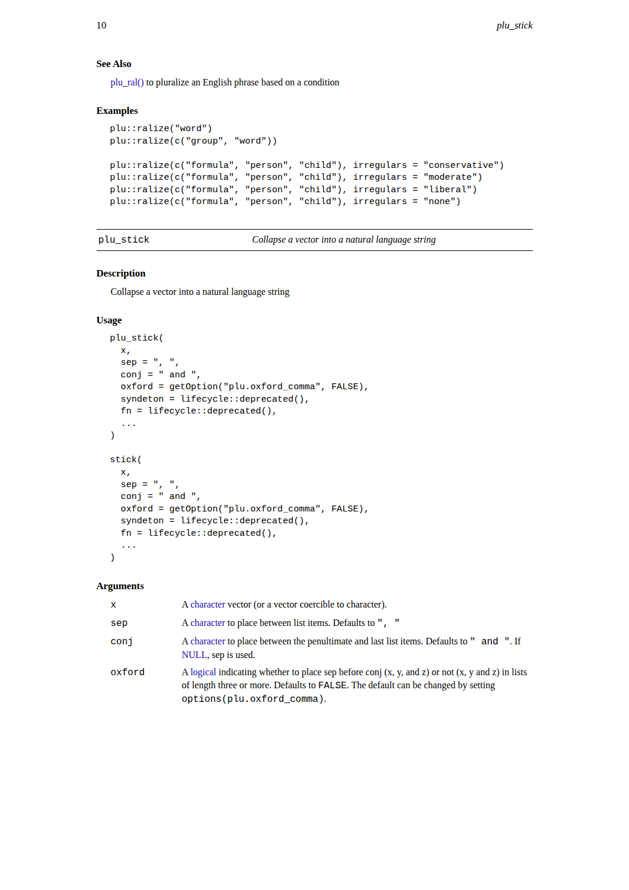10 plu_stick
See Also
plu_ral() to pluralize an English phrase based on a condition
Examples
plu::ralize("word")
plu::ralize(c("group", "word"))

plu::ralize(c("formula", "person", "child"), irregulars = "conservative")
plu::ralize(c("formula", "person", "child"), irregulars = "moderate")
plu::ralize(c("formula", "person", "child"), irregulars = "liberal")
plu::ralize(c("formula", "person", "child"), irregulars = "none")
plu_stick Collapse a vector into a natural language string
Description
Collapse a vector into a natural language string
Usage
plu_stick(
  x,
  sep = ", ",
  conj = " and ",
  oxford = getOption("plu.oxford_comma", FALSE),
  syndeton = lifecycle::deprecated(),
  fn = lifecycle::deprecated(),
  ...
)

stick(
  x,
  sep = ", ",
  conj = " and ",
  oxford = getOption("plu.oxford_comma", FALSE),
  syndeton = lifecycle::deprecated(),
  fn = lifecycle::deprecated(),
  ...
)
Arguments
x
A character vector (or a vector coercible to character).
sep
A character to place between list items. Defaults to ", "
conj
A character to place between the penultimate and last list items. Defaults to " and ". If NULL, sep is used.
oxford
A logical indicating whether to place sep before conj (x, y, and z) or not (x, y and z) in lists of length three or more. Defaults to FALSE. The default can be changed by setting options(plu.oxford_comma).